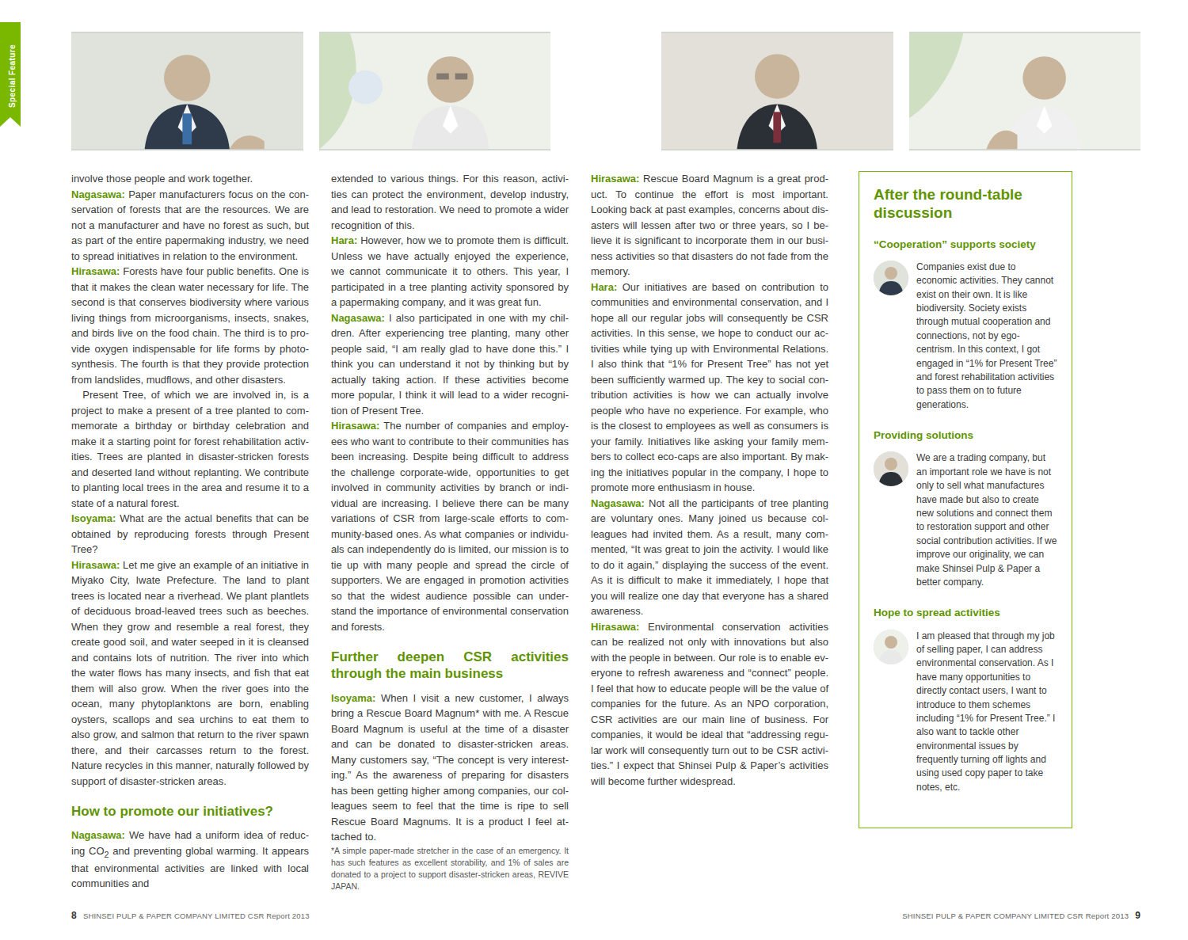Special Feature
involve those people and work together.
Nagasawa: Paper manufacturers focus on the conservation of forests that are the resources. We are not a manufacturer and have no forest as such, but as part of the entire papermaking industry, we need to spread initiatives in relation to the environment.
Hirasawa: Forests have four public benefits. One is that it makes the clean water necessary for life. The second is that conserves biodiversity where various living things from microorganisms, insects, snakes, and birds live on the food chain. The third is to provide oxygen indispensable for life forms by photosynthesis. The fourth is that they provide protection from landslides, mudflows, and other disasters.
Present Tree, of which we are involved in, is a project to make a present of a tree planted to commemorate a birthday or birthday celebration and make it a starting point for forest rehabilitation activities. Trees are planted in disaster-stricken forests and deserted land without replanting. We contribute to planting local trees in the area and resume it to a state of a natural forest.
Isoyama: What are the actual benefits that can be obtained by reproducing forests through Present Tree?
Hirasawa: Let me give an example of an initiative in Miyako City, Iwate Prefecture. The land to plant trees is located near a riverhead. We plant plantlets of deciduous broad-leaved trees such as beeches. When they grow and resemble a real forest, they create good soil, and water seeped in it is cleansed and contains lots of nutrition. The river into which the water flows has many insects, and fish that eat them will also grow. When the river goes into the ocean, many phytoplanktons are born, enabling oysters, scallops and sea urchins to eat them to also grow, and salmon that return to the river spawn there, and their carcasses return to the forest. Nature recycles in this manner, naturally followed by support of disaster-stricken areas.
How to promote our initiatives?
Nagasawa: We have had a uniform idea of reducing CO2 and preventing global warming. It appears that environmental activities are linked with local communities and
extended to various things. For this reason, activities can protect the environment, develop industry, and lead to restoration. We need to promote a wider recognition of this.
Hara: However, how we to promote them is difficult. Unless we have actually enjoyed the experience, we cannot communicate it to others. This year, I participated in a tree planting activity sponsored by a papermaking company, and it was great fun.
Nagasawa: I also participated in one with my children. After experiencing tree planting, many other people said, “I am really glad to have done this.” I think you can understand it not by thinking but by actually taking action. If these activities become more popular, I think it will lead to a wider recognition of Present Tree.
Hirasawa: The number of companies and employees who want to contribute to their communities has been increasing. Despite being difficult to address the challenge corporate-wide, opportunities to get involved in community activities by branch or individual are increasing. I believe there can be many variations of CSR from large-scale efforts to community-based ones. As what companies or individuals can independently do is limited, our mission is to tie up with many people and spread the circle of supporters. We are engaged in promotion activities so that the widest audience possible can understand the importance of environmental conservation and forests.
Further deepen CSR activities through the main business
Isoyama: When I visit a new customer, I always bring a Rescue Board Magnum* with me. A Rescue Board Magnum is useful at the time of a disaster and can be donated to disaster-stricken areas. Many customers say, “The concept is very interesting.” As the awareness of preparing for disasters has been getting higher among companies, our colleagues seem to feel that the time is ripe to sell Rescue Board Magnums. It is a product I feel attached to.
*A simple paper-made stretcher in the case of an emergency. It has such features as excellent storability, and 1% of sales are donated to a project to support disaster-stricken areas, REVIVE JAPAN.
Hirasawa: Rescue Board Magnum is a great product. To continue the effort is most important. Looking back at past examples, concerns about disasters will lessen after two or three years, so I believe it is significant to incorporate them in our business activities so that disasters do not fade from the memory.
Hara: Our initiatives are based on contribution to communities and environmental conservation, and I hope all our regular jobs will consequently be CSR activities. In this sense, we hope to conduct our activities while tying up with Environmental Relations. I also think that “1% for Present Tree” has not yet been sufficiently warmed up. The key to social contribution activities is how we can actually involve people who have no experience. For example, who is the closest to employees as well as consumers is your family. Initiatives like asking your family members to collect eco-caps are also important. By making the initiatives popular in the company, I hope to promote more enthusiasm in house.
Nagasawa: Not all the participants of tree planting are voluntary ones. Many joined us because colleagues had invited them. As a result, many commented, “It was great to join the activity. I would like to do it again,” displaying the success of the event. As it is difficult to make it immediately, I hope that you will realize one day that everyone has a shared awareness.
Hirasawa: Environmental conservation activities can be realized not only with innovations but also with the people in between. Our role is to enable everyone to refresh awareness and “connect” people. I feel that how to educate people will be the value of companies for the future. As an NPO corporation, CSR activities are our main line of business. For companies, it would be ideal that “addressing regular work will consequently turn out to be CSR activities.” I expect that Shinsei Pulp & Paper’s activities will become further widespread.
After the round-table discussion
“Cooperation” supports society
Companies exist due to economic activities. They cannot exist on their own. It is like biodiversity. Society exists through mutual cooperation and connections, not by ego-centrism. In this context, I got engaged in “1% for Present Tree” and forest rehabilitation activities to pass them on to future generations.
Providing solutions
We are a trading company, but an important role we have is not only to sell what manufactures have made but also to create new solutions and connect them to restoration support and other social contribution activities. If we improve our originality, we can make Shinsei Pulp & Paper a better company.
Hope to spread activities
I am pleased that through my job of selling paper, I can address environmental conservation. As I have many opportunities to directly contact users, I want to introduce to them schemes including “1% for Present Tree.” I also want to tackle other environmental issues by frequently turning off lights and using used copy paper to take notes, etc.
8 SHINSEI PULP & PAPER COMPANY LIMITED CSR Report 2013
SHINSEI PULP & PAPER COMPANY LIMITED CSR Report 2013 9